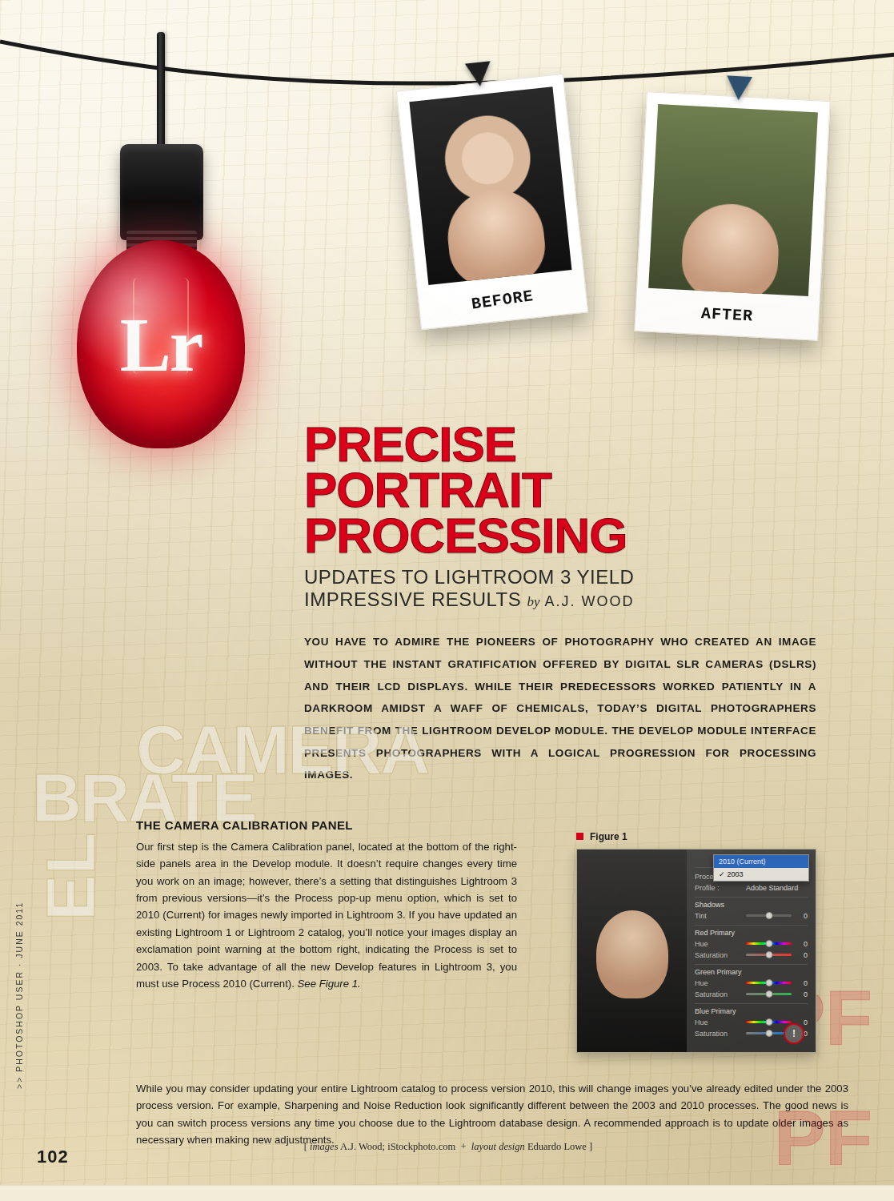CAMERA
BRATE
EL
PF
PF
Lr
BEFORE
AFTER
Precise Portrait Processing
Updates to Lightroom 3 yield
Impressive results by A.J. Wood
You have to admire the pioneers of photography who created an image without the instant gratification offered by digital SLR cameras (DSLRs) and their LCD displays. While their predecessors worked patiently in a darkroom amidst a waff of chemicals, today’s digital photographers benefit from the Lightroom Develop module. The Develop module interface presents photographers with a logical progression for processing images.
The Camera Calibration Panel
Our first step is the Camera Calibration panel, located at the bottom of the right-side panels area in the Develop module. It doesn’t require changes every time you work on an image; however, there’s a setting that distinguishes Lightroom 3 from previous versions—it’s the Process pop-up menu option, which is set to 2010 (Current) for images newly imported in Lightroom 3. If you have updated an existing Lightroom 1 or Lightroom 2 catalog, you’ll notice your images display an exclamation point warning at the bottom right, indicating the Process is set to 2003. To take advantage of all the new Develop features in Lightroom 3, you must use Process 2010 (Current). See Figure 1.
Figure 1
Camera Calibration
Process :
Profile : Adobe Standard
Shadows
Tint 0
Red Primary
Hue 0
Saturation 0
Green Primary
Hue 0
Saturation 0
Blue Primary
Hue 0
Saturation 0
2010 (Current)
2003
!
While you may consider updating your entire Lightroom catalog to process version 2010, this will change images you’ve already edited under the 2003 process version. For example, Sharpening and Noise Reduction look significantly different between the 2003 and 2010 processes. The good news is you can switch process versions any time you choose due to the Lightroom database design. A recommended approach is to update older images as necessary when making new adjustments.
>> Photoshop User · June 2011
102
[ images A.J. Wood; iStockphoto.com + layout design Eduardo Lowe ]